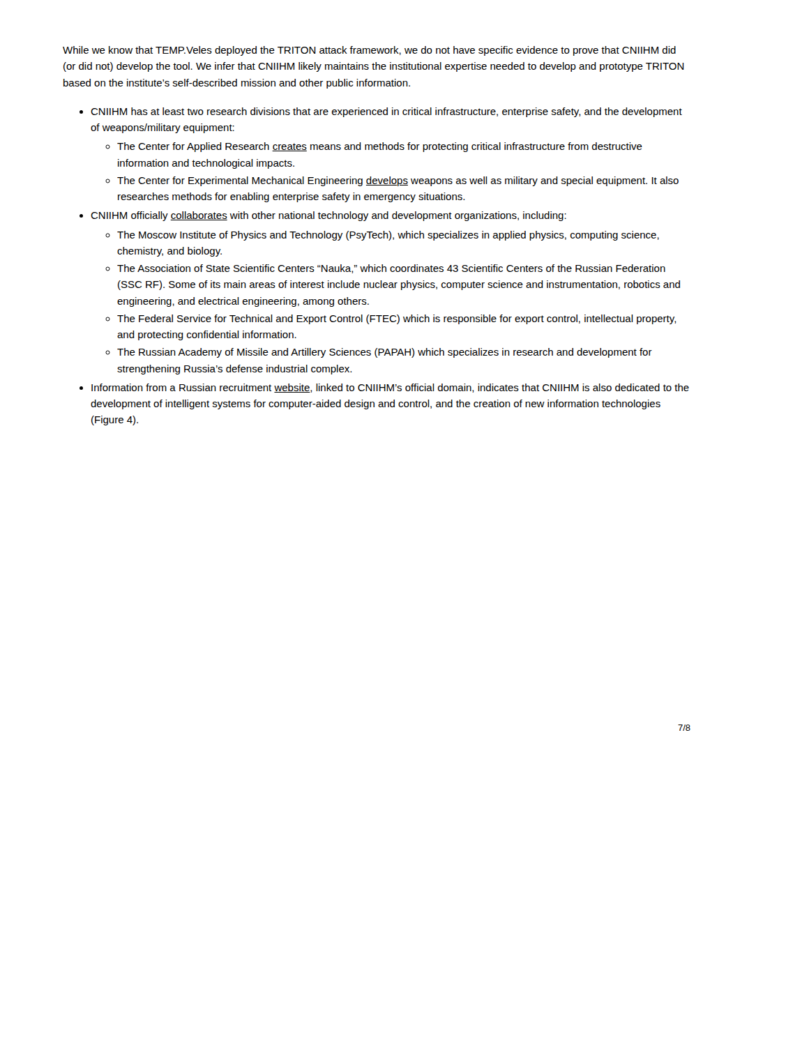While we know that TEMP.Veles deployed the TRITON attack framework, we do not have specific evidence to prove that CNIIHM did (or did not) develop the tool. We infer that CNIIHM likely maintains the institutional expertise needed to develop and prototype TRITON based on the institute’s self-described mission and other public information.
CNIIHM has at least two research divisions that are experienced in critical infrastructure, enterprise safety, and the development of weapons/military equipment:
The Center for Applied Research creates means and methods for protecting critical infrastructure from destructive information and technological impacts.
The Center for Experimental Mechanical Engineering develops weapons as well as military and special equipment. It also researches methods for enabling enterprise safety in emergency situations.
CNIIHM officially collaborates with other national technology and development organizations, including:
The Moscow Institute of Physics and Technology (PsyTech), which specializes in applied physics, computing science, chemistry, and biology.
The Association of State Scientific Centers “Nauka,” which coordinates 43 Scientific Centers of the Russian Federation (SSC RF). Some of its main areas of interest include nuclear physics, computer science and instrumentation, robotics and engineering, and electrical engineering, among others.
The Federal Service for Technical and Export Control (FTEC) which is responsible for export control, intellectual property, and protecting confidential information.
The Russian Academy of Missile and Artillery Sciences (PAPAH) which specializes in research and development for strengthening Russia’s defense industrial complex.
Information from a Russian recruitment website, linked to CNIIHM’s official domain, indicates that CNIIHM is also dedicated to the development of intelligent systems for computer-aided design and control, and the creation of new information technologies (Figure 4).
7/8